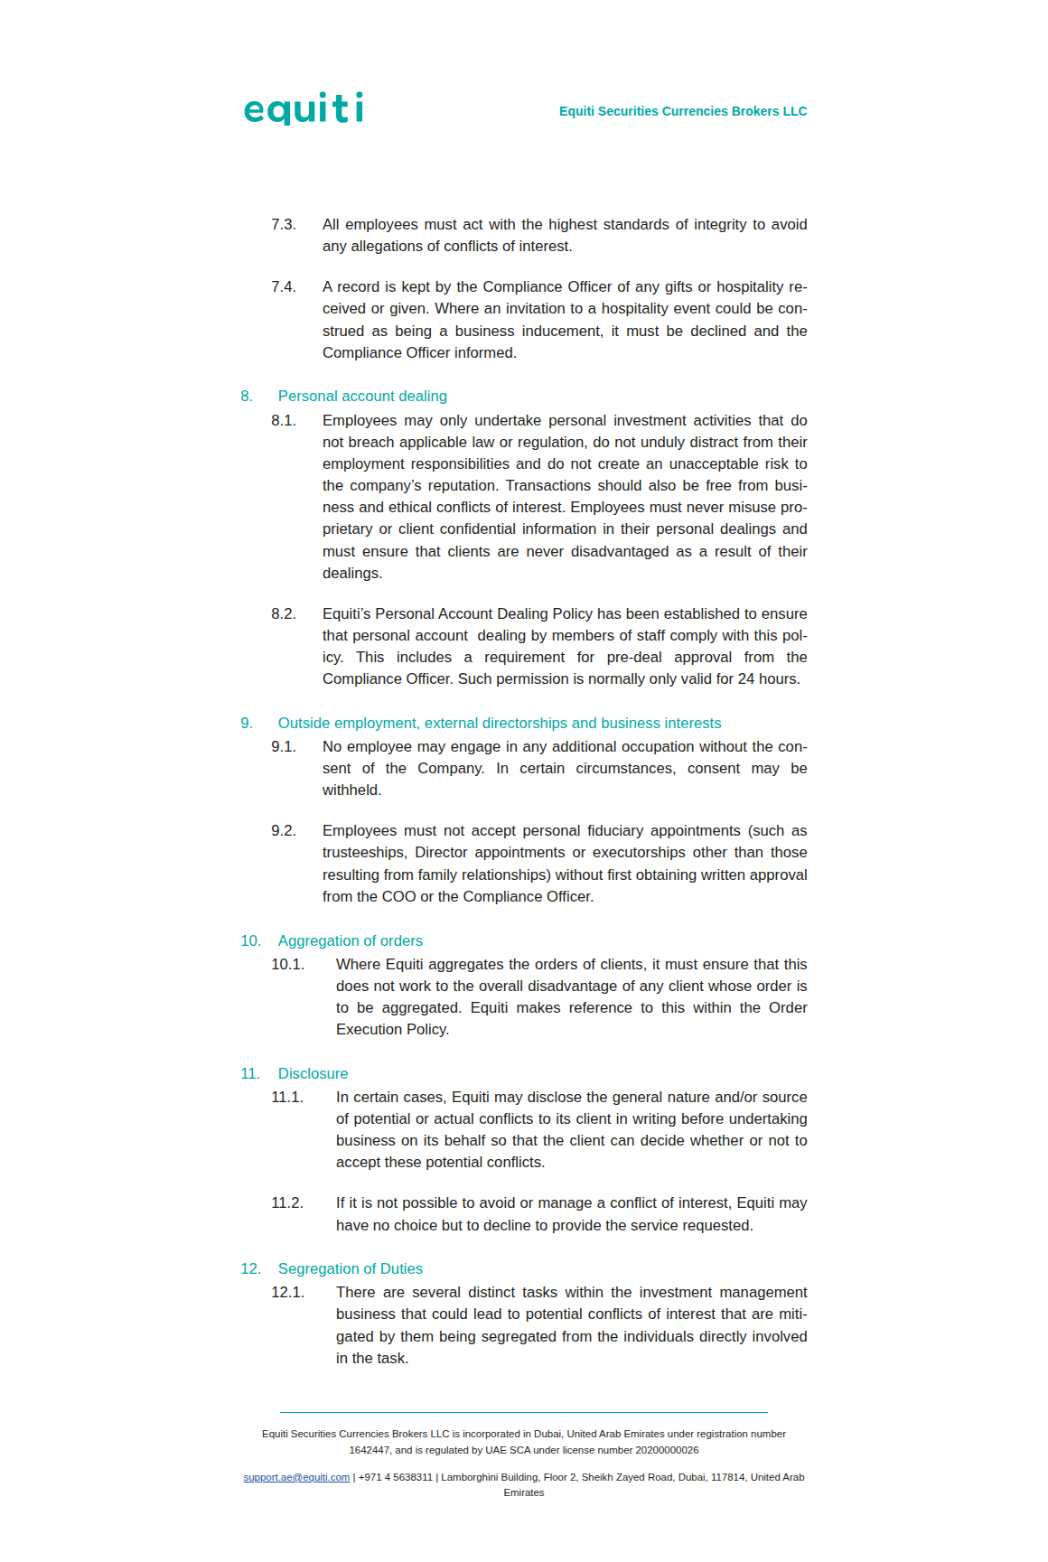Equiti Securities Currencies Brokers LLC
7.3.
All employees must act with the highest standards of integrity to avoid any allegations of conflicts of interest.
7.4.
A record is kept by the Compliance Officer of any gifts or hospitality received or given. Where an invitation to a hospitality event could be construed as being a business inducement, it must be declined and the Compliance Officer informed.
8.
Personal account dealing
8.1.
Employees may only undertake personal investment activities that do not breach applicable law or regulation, do not unduly distract from their employment responsibilities and do not create an unacceptable risk to the company’s reputation. Transactions should also be free from business and ethical conflicts of interest. Employees must never misuse proprietary or client confidential information in their personal dealings and must ensure that clients are never disadvantaged as a result of their dealings.
8.2.
Equiti’s Personal Account Dealing Policy has been established to ensure that personal account dealing by members of staff comply with this policy. This includes a requirement for pre-deal approval from the Compliance Officer. Such permission is normally only valid for 24 hours.
9.
Outside employment, external directorships and business interests
9.1.
No employee may engage in any additional occupation without the consent of the Company. In certain circumstances, consent may be withheld.
9.2.
Employees must not accept personal fiduciary appointments (such as trusteeships, Director appointments or executorships other than those resulting from family relationships) without first obtaining written approval from the COO or the Compliance Officer.
10.
Aggregation of orders
10.1.
Where Equiti aggregates the orders of clients, it must ensure that this does not work to the overall disadvantage of any client whose order is to be aggregated. Equiti makes reference to this within the Order Execution Policy.
11.
Disclosure
11.1.
In certain cases, Equiti may disclose the general nature and/or source of potential or actual conflicts to its client in writing before undertaking business on its behalf so that the client can decide whether or not to accept these potential conflicts.
11.2.
If it is not possible to avoid or manage a conflict of interest, Equiti may have no choice but to decline to provide the service requested.
12.
Segregation of Duties
12.1.
There are several distinct tasks within the investment management business that could lead to potential conflicts of interest that are mitigated by them being segregated from the individuals directly involved in the task.
Equiti Securities Currencies Brokers LLC is incorporated in Dubai, United Arab Emirates under registration number 1642447, and is regulated by UAE SCA under license number 20200000026
support.ae@equiti.com | +971 4 5638311 | Lamborghini Building, Floor 2, Sheikh Zayed Road, Dubai, 117814, United Arab Emirates